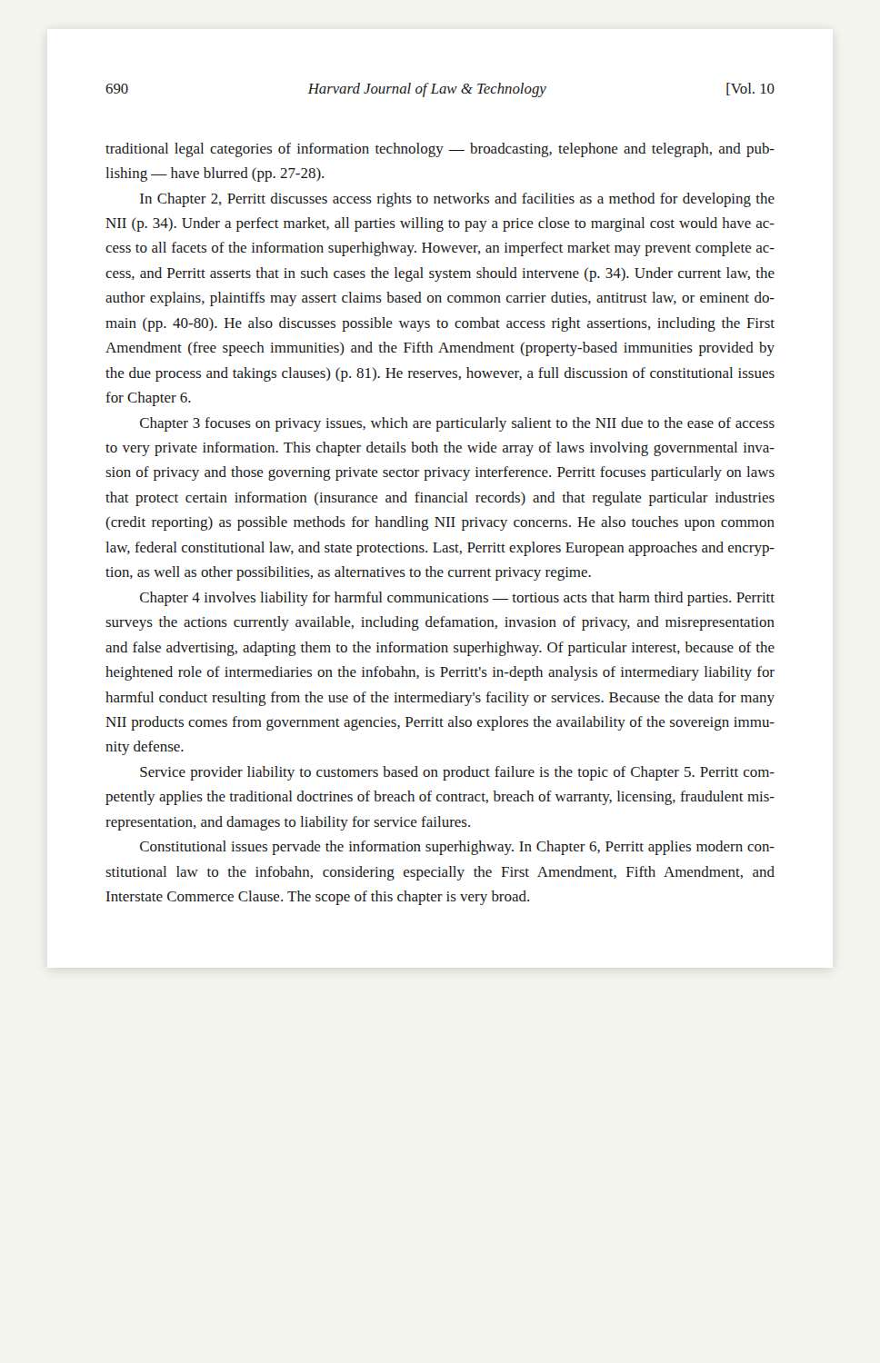690 Harvard Journal of Law & Technology [Vol. 10
traditional legal categories of information technology — broadcasting, telephone and telegraph, and publishing — have blurred (pp. 27-28).
In Chapter 2, Perritt discusses access rights to networks and facilities as a method for developing the NII (p. 34). Under a perfect market, all parties willing to pay a price close to marginal cost would have access to all facets of the information superhighway. However, an imperfect market may prevent complete access, and Perritt asserts that in such cases the legal system should intervene (p. 34). Under current law, the author explains, plaintiffs may assert claims based on common carrier duties, antitrust law, or eminent domain (pp. 40-80). He also discusses possible ways to combat access right assertions, including the First Amendment (free speech immunities) and the Fifth Amendment (property-based immunities provided by the due process and takings clauses) (p. 81). He reserves, however, a full discussion of constitutional issues for Chapter 6.
Chapter 3 focuses on privacy issues, which are particularly salient to the NII due to the ease of access to very private information. This chapter details both the wide array of laws involving governmental invasion of privacy and those governing private sector privacy interference. Perritt focuses particularly on laws that protect certain information (insurance and financial records) and that regulate particular industries (credit reporting) as possible methods for handling NII privacy concerns. He also touches upon common law, federal constitutional law, and state protections. Last, Perritt explores European approaches and encryption, as well as other possibilities, as alternatives to the current privacy regime.
Chapter 4 involves liability for harmful communications — tortious acts that harm third parties. Perritt surveys the actions currently available, including defamation, invasion of privacy, and misrepresentation and false advertising, adapting them to the information superhighway. Of particular interest, because of the heightened role of intermediaries on the infobahn, is Perritt's in-depth analysis of intermediary liability for harmful conduct resulting from the use of the intermediary's facility or services. Because the data for many NII products comes from government agencies, Perritt also explores the availability of the sovereign immunity defense.
Service provider liability to customers based on product failure is the topic of Chapter 5. Perritt competently applies the traditional doctrines of breach of contract, breach of warranty, licensing, fraudulent misrepresentation, and damages to liability for service failures.
Constitutional issues pervade the information superhighway. In Chapter 6, Perritt applies modern constitutional law to the infobahn, considering especially the First Amendment, Fifth Amendment, and Interstate Commerce Clause. The scope of this chapter is very broad.